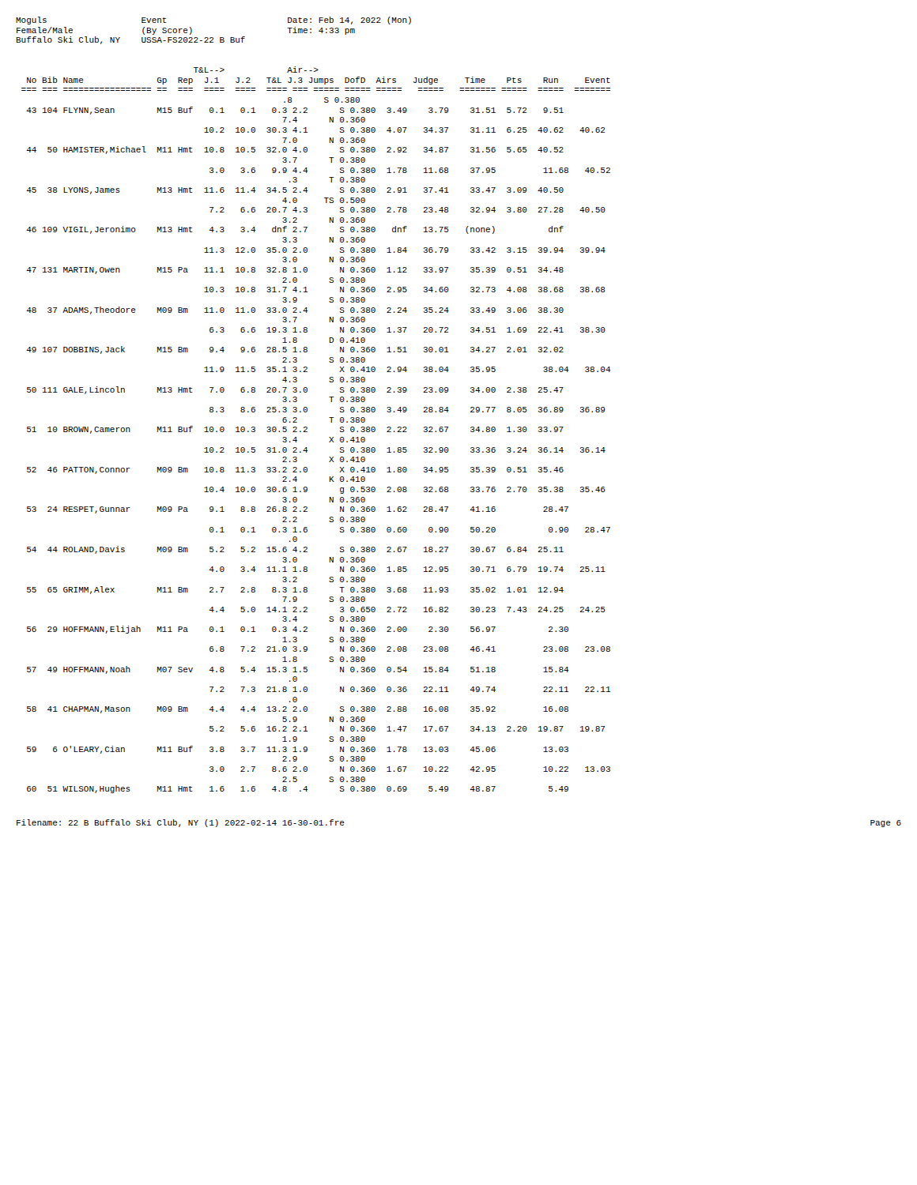Moguls                  Event                       Date: Feb 14, 2022 (Mon)
Female/Male             (By Score)                  Time: 4:33 pm
Buffalo Ski Club, NY    USSA-FS2022-22 B Buf


                                  T&L-->            Air-->
  No Bib Name              Gp  Rep  J.1   J.2   T&L J.3 Jumps  DofD  Airs   Judge     Time    Pts    Run     Event
 === === ================= ==  ===  ====  ====  ==== === ===== ===== =====   =====   ======= =====  =====  =======
                                                   .8      S 0.380
  43 104 FLYNN,Sean        M15 Buf   0.1   0.1   0.3 2.2      S 0.380  3.49    3.79    31.51  5.72   9.51
                                                   7.4      N 0.360
                                    10.2  10.0  30.3 4.1      S 0.380  4.07   34.37    31.11  6.25  40.62   40.62
                                                   7.0      N 0.360
  44  50 HAMISTER,Michael  M11 Hmt  10.8  10.5  32.0 4.0      S 0.380  2.92   34.87    31.56  5.65  40.52
                                                   3.7      T 0.380
                                     3.0   3.6   9.9 4.4      S 0.380  1.78   11.68    37.95         11.68   40.52
                                                    .3      T 0.380
  45  38 LYONS,James       M13 Hmt  11.6  11.4  34.5 2.4      S 0.380  2.91   37.41    33.47  3.09  40.50
                                                   4.0     TS 0.500
                                     7.2   6.6  20.7 4.3      S 0.380  2.78   23.48    32.94  3.80  27.28   40.50
                                                   3.2      N 0.360
  46 109 VIGIL,Jeronimo    M13 Hmt   4.3   3.4   dnf 2.7      S 0.380   dnf   13.75   (none)          dnf
                                                   3.3      N 0.360
                                    11.3  12.0  35.0 2.0      S 0.380  1.84   36.79    33.42  3.15  39.94   39.94
                                                   3.0      N 0.360
  47 131 MARTIN,Owen       M15 Pa   11.1  10.8  32.8 1.0      N 0.360  1.12   33.97    35.39  0.51  34.48
                                                   2.0      S 0.380
                                    10.3  10.8  31.7 4.1      N 0.360  2.95   34.60    32.73  4.08  38.68   38.68
                                                   3.9      S 0.380
  48  37 ADAMS,Theodore    M09 Bm   11.0  11.0  33.0 2.4      S 0.380  2.24   35.24    33.49  3.06  38.30
                                                   3.7      N 0.360
                                     6.3   6.6  19.3 1.8      N 0.360  1.37   20.72    34.51  1.69  22.41   38.30
                                                   1.8      D 0.410
  49 107 DOBBINS,Jack      M15 Bm    9.4   9.6  28.5 1.8      N 0.360  1.51   30.01    34.27  2.01  32.02
                                                   2.3      S 0.380
                                    11.9  11.5  35.1 3.2      X 0.410  2.94   38.04    35.95         38.04   38.04
                                                   4.3      S 0.380
  50 111 GALE,Lincoln      M13 Hmt   7.0   6.8  20.7 3.0      S 0.380  2.39   23.09    34.00  2.38  25.47
                                                   3.3      T 0.380
                                     8.3   8.6  25.3 3.0      S 0.380  3.49   28.84    29.77  8.05  36.89   36.89
                                                   6.2      T 0.380
  51  10 BROWN,Cameron     M11 Buf  10.0  10.3  30.5 2.2      S 0.380  2.22   32.67    34.80  1.30  33.97
                                                   3.4      X 0.410
                                    10.2  10.5  31.0 2.4      S 0.380  1.85   32.90    33.36  3.24  36.14   36.14
                                                   2.3      X 0.410
  52  46 PATTON,Connor     M09 Bm   10.8  11.3  33.2 2.0      X 0.410  1.80   34.95    35.39  0.51  35.46
                                                   2.4      K 0.410
                                    10.4  10.0  30.6 1.9      g 0.530  2.08   32.68    33.76  2.70  35.38   35.46
                                                   3.0      N 0.360
  53  24 RESPET,Gunnar     M09 Pa    9.1   8.8  26.8 2.2      N 0.360  1.62   28.47    41.16         28.47
                                                   2.2      S 0.380
                                     0.1   0.1   0.3 1.6      S 0.380  0.60    0.90    50.20          0.90   28.47
                                                    .0
  54  44 ROLAND,Davis      M09 Bm    5.2   5.2  15.6 4.2      S 0.380  2.67   18.27    30.67  6.84  25.11
                                                   3.0      N 0.360
                                     4.0   3.4  11.1 1.8      N 0.360  1.85   12.95    30.71  6.79  19.74   25.11
                                                   3.2      S 0.380
  55  65 GRIMM,Alex        M11 Bm    2.7   2.8   8.3 1.8      T 0.380  3.68   11.93    35.02  1.01  12.94
                                                   7.9      S 0.380
                                     4.4   5.0  14.1 2.2      3 0.650  2.72   16.82    30.23  7.43  24.25   24.25
                                                   3.4      S 0.380
  56  29 HOFFMANN,Elijah   M11 Pa    0.1   0.1   0.3 4.2      N 0.360  2.00    2.30    56.97          2.30
                                                   1.3      S 0.380
                                     6.8   7.2  21.0 3.9      N 0.360  2.08   23.08    46.41         23.08   23.08
                                                   1.8      S 0.380
  57  49 HOFFMANN,Noah     M07 Sev   4.8   5.4  15.3 1.5      N 0.360  0.54   15.84    51.18         15.84
                                                    .0
                                     7.2   7.3  21.8 1.0      N 0.360  0.36   22.11    49.74         22.11   22.11
                                                    .0
  58  41 CHAPMAN,Mason     M09 Bm    4.4   4.4  13.2 2.0      S 0.380  2.88   16.08    35.92         16.08
                                                   5.9      N 0.360
                                     5.2   5.6  16.2 2.1      N 0.360  1.47   17.67    34.13  2.20  19.87   19.87
                                                   1.9      S 0.380
  59   6 O'LEARY,Cian      M11 Buf   3.8   3.7  11.3 1.9      N 0.360  1.78   13.03    45.06         13.03
                                                   2.9      S 0.380
                                     3.0   2.7   8.6 2.0      N 0.360  1.67   10.22    42.95         10.22   13.03
                                                   2.5      S 0.380
  60  51 WILSON,Hughes     M11 Hmt   1.6   1.6   4.8  .4      S 0.380  0.69    5.49    48.87          5.49
Filename: 22 B Buffalo Ski Club, NY (1) 2022-02-14 16-30-01.fre Page 6